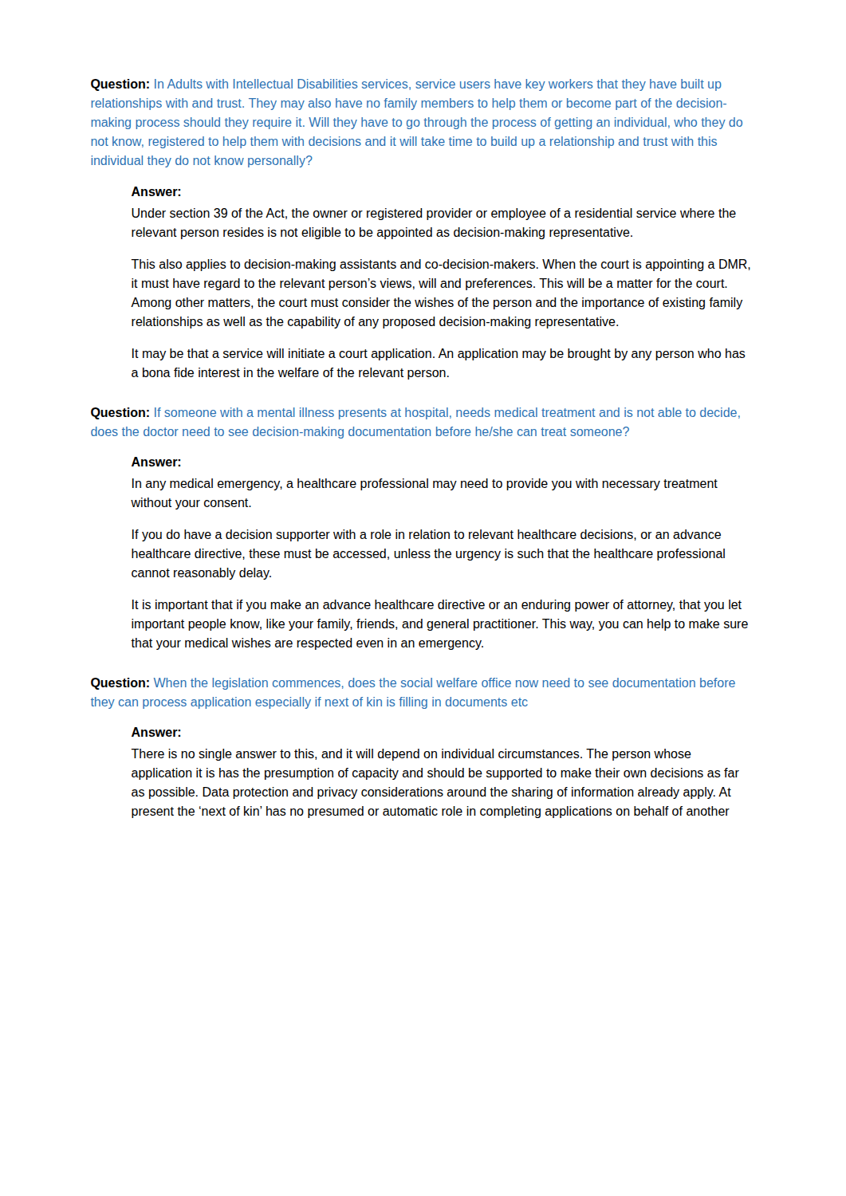Question: In Adults with Intellectual Disabilities services, service users have key workers that they have built up relationships with and trust. They may also have no family members to help them or become part of the decision-making process should they require it. Will they have to go through the process of getting an individual, who they do not know, registered to help them with decisions and it will take time to build up a relationship and trust with this individual they do not know personally?
Answer:
Under section 39 of the Act, the owner or registered provider or employee of a residential service where the relevant person resides is not eligible to be appointed as decision-making representative.
This also applies to decision-making assistants and co-decision-makers. When the court is appointing a DMR, it must have regard to the relevant person’s views, will and preferences. This will be a matter for the court. Among other matters, the court must consider the wishes of the person and the importance of existing family relationships as well as the capability of any proposed decision-making representative.
It may be that a service will initiate a court application. An application may be brought by any person who has a bona fide interest in the welfare of the relevant person.
Question: If someone with a mental illness presents at hospital, needs medical treatment and is not able to decide, does the doctor need to see decision-making documentation before he/she can treat someone?
Answer:
In any medical emergency, a healthcare professional may need to provide you with necessary treatment without your consent.
If you do have a decision supporter with a role in relation to relevant healthcare decisions, or an advance healthcare directive, these must be accessed, unless the urgency is such that the healthcare professional cannot reasonably delay.
It is important that if you make an advance healthcare directive or an enduring power of attorney, that you let important people know, like your family, friends, and general practitioner. This way, you can help to make sure that your medical wishes are respected even in an emergency.
Question: When the legislation commences, does the social welfare office now need to see documentation before they can process application especially if next of kin is filling in documents etc
Answer:
There is no single answer to this, and it will depend on individual circumstances. The person whose application it is has the presumption of capacity and should be supported to make their own decisions as far as possible. Data protection and privacy considerations around the sharing of information already apply. At present the ‘next of kin’ has no presumed or automatic role in completing applications on behalf of another